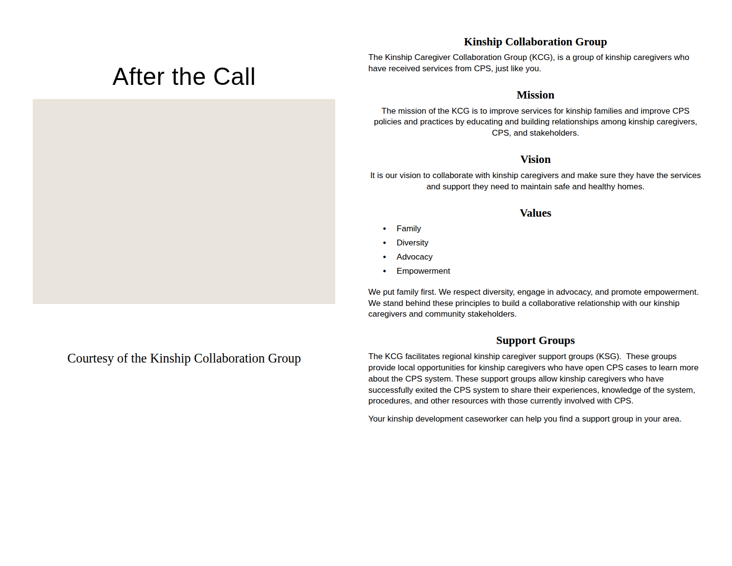After the Call
Courtesy of the Kinship Collaboration Group
Kinship Collaboration Group
The Kinship Caregiver Collaboration Group (KCG), is a group of kinship caregivers who have received services from CPS, just like you.
Mission
The mission of the KCG is to improve services for kinship families and improve CPS policies and practices by educating and building relationships among kinship caregivers, CPS, and stakeholders.
Vision
It is our vision to collaborate with kinship caregivers and make sure they have the services and support they need to maintain safe and healthy homes.
Values
Family
Diversity
Advocacy
Empowerment
We put family first. We respect diversity, engage in advocacy, and promote empowerment. We stand behind these principles to build a collaborative relationship with our kinship caregivers and community stakeholders.
Support Groups
The KCG facilitates regional kinship caregiver support groups (KSG). These groups provide local opportunities for kinship caregivers who have open CPS cases to learn more about the CPS system. These support groups allow kinship caregivers who have successfully exited the CPS system to share their experiences, knowledge of the system, procedures, and other resources with those currently involved with CPS.
Your kinship development caseworker can help you find a support group in your area.